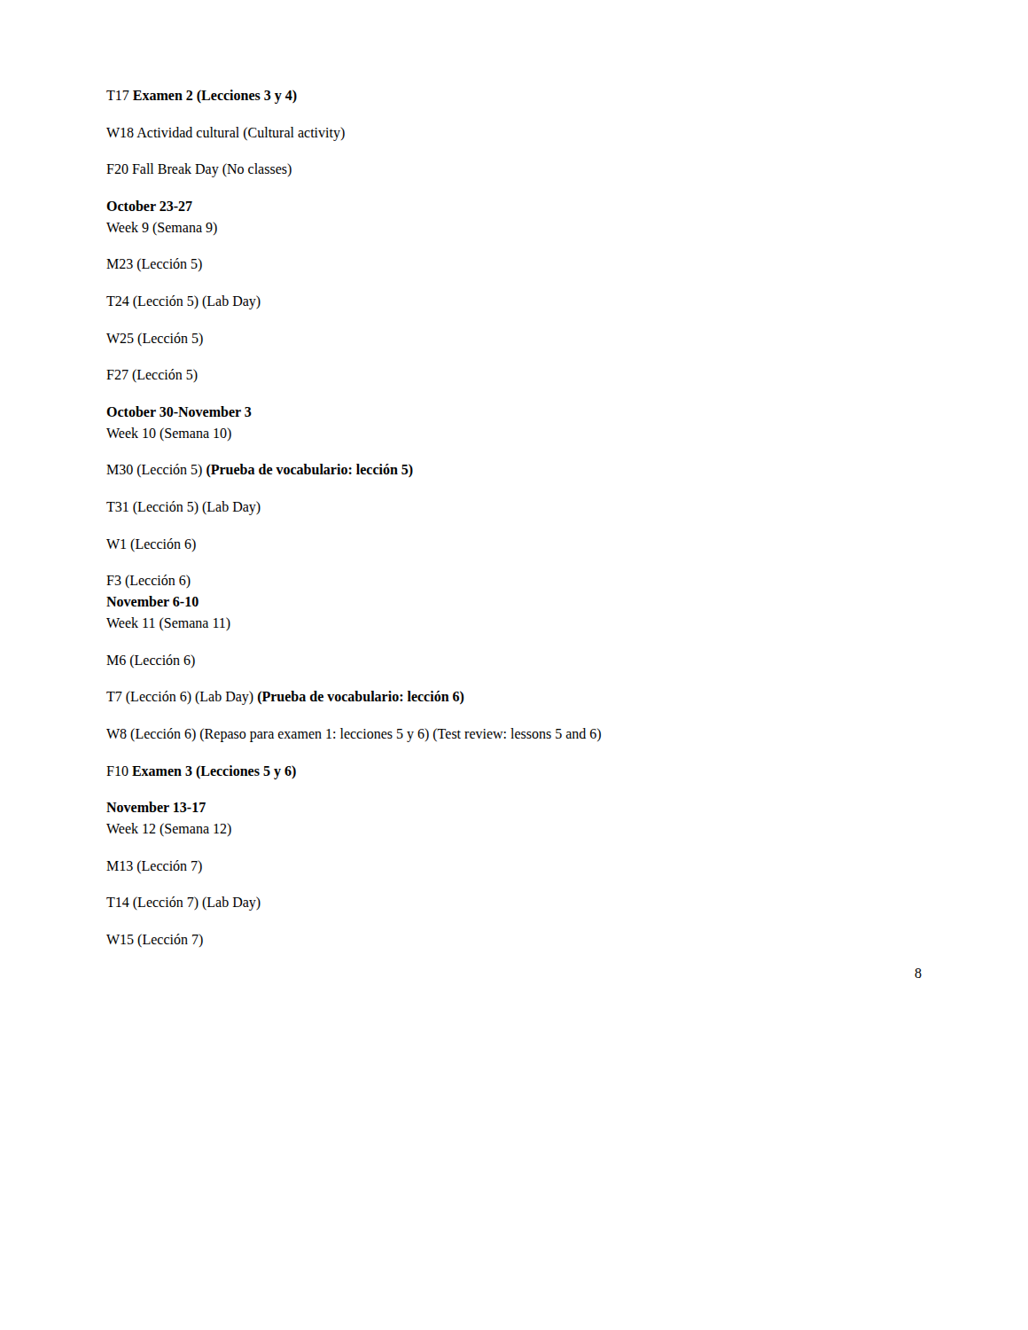T17 Examen 2 (Lecciones 3 y 4)
W18 Actividad cultural (Cultural activity)
F20 Fall Break Day (No classes)
October 23-27
Week 9 (Semana 9)
M23 (Lección 5)
T24 (Lección 5) (Lab Day)
W25 (Lección 5)
F27 (Lección 5)
October 30-November 3
Week 10 (Semana 10)
M30 (Lección 5) (Prueba de vocabulario: lección 5)
T31 (Lección 5) (Lab Day)
W1 (Lección 6)
F3 (Lección 6)
November 6-10
Week 11 (Semana 11)
M6 (Lección 6)
T7 (Lección 6) (Lab Day) (Prueba de vocabulario: lección 6)
W8 (Lección 6) (Repaso para examen 1: lecciones 5 y 6) (Test review: lessons 5 and 6)
F10 Examen 3 (Lecciones 5 y 6)
November 13-17
Week 12 (Semana 12)
M13 (Lección 7)
T14 (Lección 7) (Lab Day)
W15 (Lección 7)
8